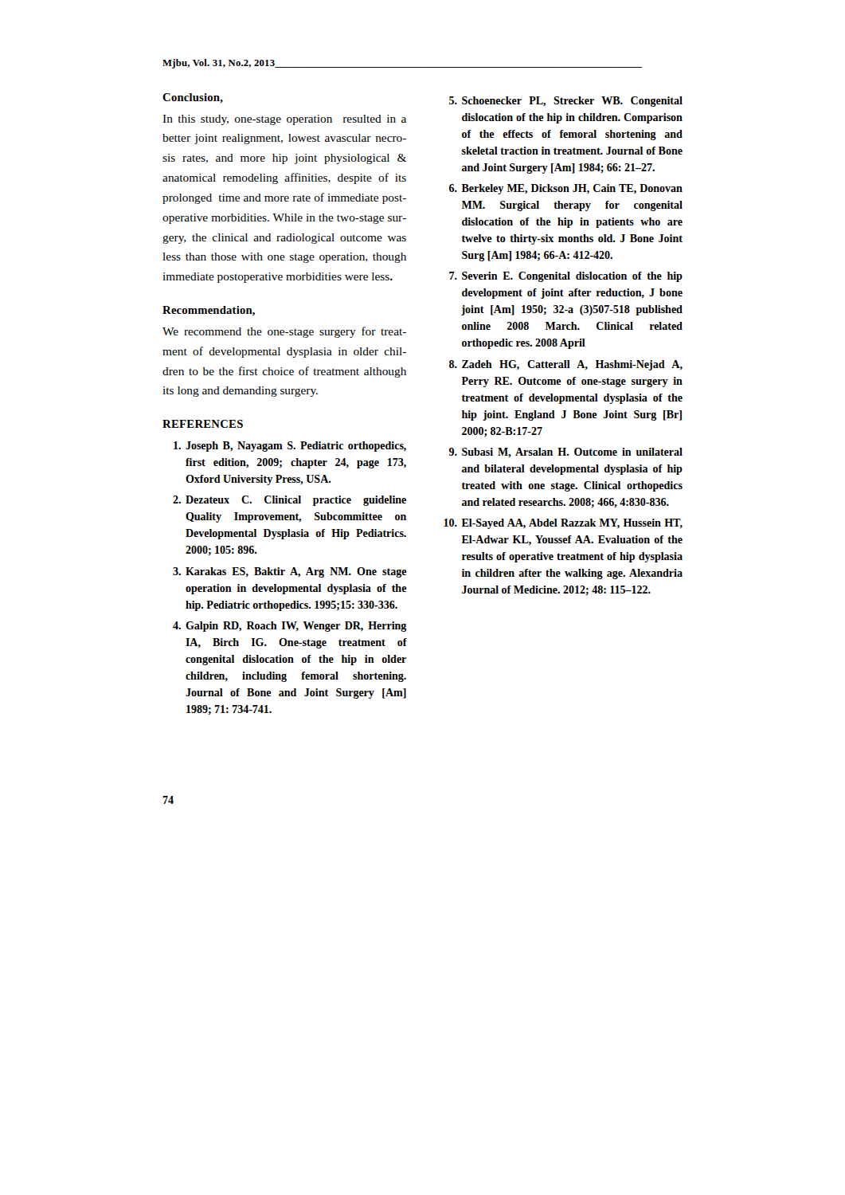Mjbu, Vol. 31, No.2, 2013_______________________________________________________________________________
Conclusion,
In this study, one-stage operation resulted in a better joint realignment, lowest avascular necrosis rates, and more hip joint physiological & anatomical remodeling affinities, despite of its prolonged time and more rate of immediate postoperative morbidities. While in the two-stage surgery, the clinical and radiological outcome was less than those with one stage operation, though immediate postoperative morbidities were less.
Recommendation,
We recommend the one-stage surgery for treatment of developmental dysplasia in older children to be the first choice of treatment although its long and demanding surgery.
REFERENCES
Joseph B, Nayagam S. Pediatric orthopedics, first edition, 2009; chapter 24, page 173, Oxford University Press, USA.
Dezateux C. Clinical practice guideline Quality Improvement, Subcommittee on Developmental Dysplasia of Hip Pediatrics. 2000; 105: 896.
Karakas ES, Baktir A, Arg NM. One stage operation in developmental dysplasia of the hip. Pediatric orthopedics. 1995;15: 330-336.
Galpin RD, Roach IW, Wenger DR, Herring IA, Birch IG. One-stage treatment of congenital dislocation of the hip in older children, including femoral shortening. Journal of Bone and Joint Surgery [Am] 1989; 71: 734-741.
Schoenecker PL, Strecker WB. Congenital dislocation of the hip in children. Comparison of the effects of femoral shortening and skeletal traction in treatment. Journal of Bone and Joint Surgery [Am] 1984; 66: 21–27.
Berkeley ME, Dickson JH, Cain TE, Donovan MM. Surgical therapy for congenital dislocation of the hip in patients who are twelve to thirty-six months old. J Bone Joint Surg [Am] 1984; 66-A: 412-420.
Severin E. Congenital dislocation of the hip development of joint after reduction, J bone joint [Am] 1950; 32-a (3)507-518 published online 2008 March. Clinical related orthopedic res. 2008 April
Zadeh HG, Catterall A, Hashmi-Nejad A, Perry RE. Outcome of one-stage surgery in treatment of developmental dysplasia of the hip joint. England J Bone Joint Surg [Br] 2000; 82-B:17-27
Subasi M, Arsalan H. Outcome in unilateral and bilateral developmental dysplasia of hip treated with one stage. Clinical orthopedics and related researchs. 2008; 466, 4:830-836.
El-Sayed AA, Abdel Razzak MY, Hussein HT, El-Adwar KL, Youssef AA. Evaluation of the results of operative treatment of hip dysplasia in children after the walking age. Alexandria Journal of Medicine. 2012; 48: 115–122.
74